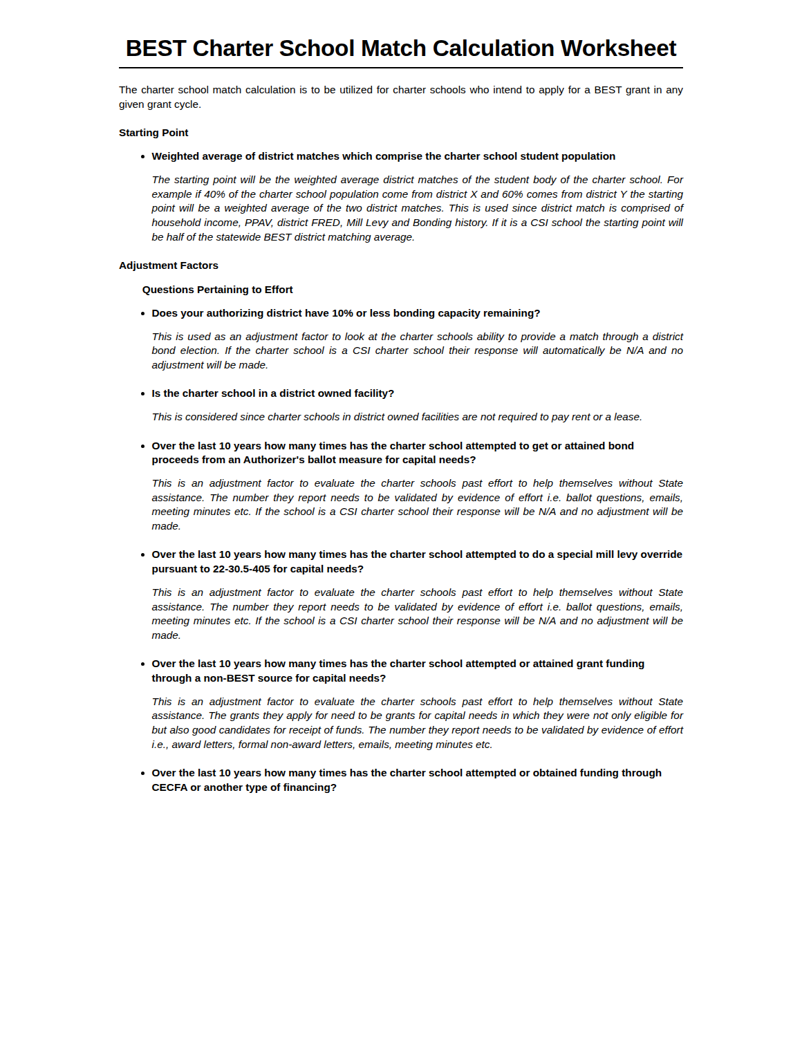BEST Charter School Match Calculation Worksheet
The charter school match calculation is to be utilized for charter schools who intend to apply for a BEST grant in any given grant cycle.
Starting Point
Weighted average of district matches which comprise the charter school student population
The starting point will be the weighted average district matches of the student body of the charter school. For example if 40% of the charter school population come from district X and 60% comes from district Y the starting point will be a weighted average of the two district matches. This is used since district match is comprised of household income, PPAV, district FRED, Mill Levy and Bonding history. If it is a CSI school the starting point will be half of the statewide BEST district matching average.
Adjustment Factors
Questions Pertaining to Effort
Does your authorizing district have 10% or less bonding capacity remaining?
This is used as an adjustment factor to look at the charter schools ability to provide a match through a district bond election. If the charter school is a CSI charter school their response will automatically be N/A and no adjustment will be made.
Is the charter school in a district owned facility?
This is considered since charter schools in district owned facilities are not required to pay rent or a lease.
Over the last 10 years how many times has the charter school attempted to get or attained bond proceeds from an Authorizer's ballot measure for capital needs?
This is an adjustment factor to evaluate the charter schools past effort to help themselves without State assistance. The number they report needs to be validated by evidence of effort i.e. ballot questions, emails, meeting minutes etc. If the school is a CSI charter school their response will be N/A and no adjustment will be made.
Over the last 10 years how many times has the charter school attempted to do a special mill levy override pursuant to 22-30.5-405 for capital needs?
This is an adjustment factor to evaluate the charter schools past effort to help themselves without State assistance. The number they report needs to be validated by evidence of effort i.e. ballot questions, emails, meeting minutes etc. If the school is a CSI charter school their response will be N/A and no adjustment will be made.
Over the last 10 years how many times has the charter school attempted or attained grant funding through a non-BEST source for capital needs?
This is an adjustment factor to evaluate the charter schools past effort to help themselves without State assistance. The grants they apply for need to be grants for capital needs in which they were not only eligible for but also good candidates for receipt of funds. The number they report needs to be validated by evidence of effort i.e., award letters, formal non-award letters, emails, meeting minutes etc.
Over the last 10 years how many times has the charter school attempted or obtained funding through CECFA or another type of financing?